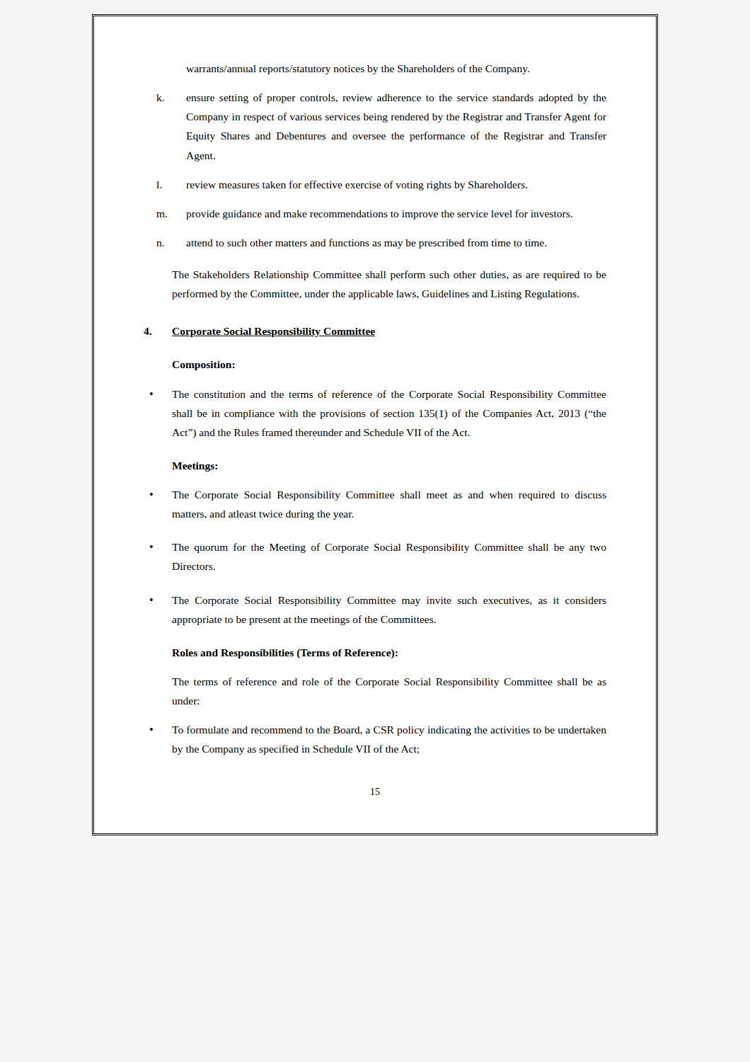warrants/annual reports/statutory notices by the Shareholders of the Company.
k. ensure setting of proper controls, review adherence to the service standards adopted by the Company in respect of various services being rendered by the Registrar and Transfer Agent for Equity Shares and Debentures and oversee the performance of the Registrar and Transfer Agent.
l. review measures taken for effective exercise of voting rights by Shareholders.
m. provide guidance and make recommendations to improve the service level for investors.
n. attend to such other matters and functions as may be prescribed from time to time.
The Stakeholders Relationship Committee shall perform such other duties, as are required to be performed by the Committee, under the applicable laws, Guidelines and Listing Regulations.
4. Corporate Social Responsibility Committee
Composition:
The constitution and the terms of reference of the Corporate Social Responsibility Committee shall be in compliance with the provisions of section 135(1) of the Companies Act, 2013 (“the Act”) and the Rules framed thereunder and Schedule VII of the Act.
Meetings:
The Corporate Social Responsibility Committee shall meet as and when required to discuss matters, and atleast twice during the year.
The quorum for the Meeting of Corporate Social Responsibility Committee shall be any two Directors.
The Corporate Social Responsibility Committee may invite such executives, as it considers appropriate to be present at the meetings of the Committees.
Roles and Responsibilities (Terms of Reference):
The terms of reference and role of the Corporate Social Responsibility Committee shall be as under:
To formulate and recommend to the Board, a CSR policy indicating the activities to be undertaken by the Company as specified in Schedule VII of the Act;
15